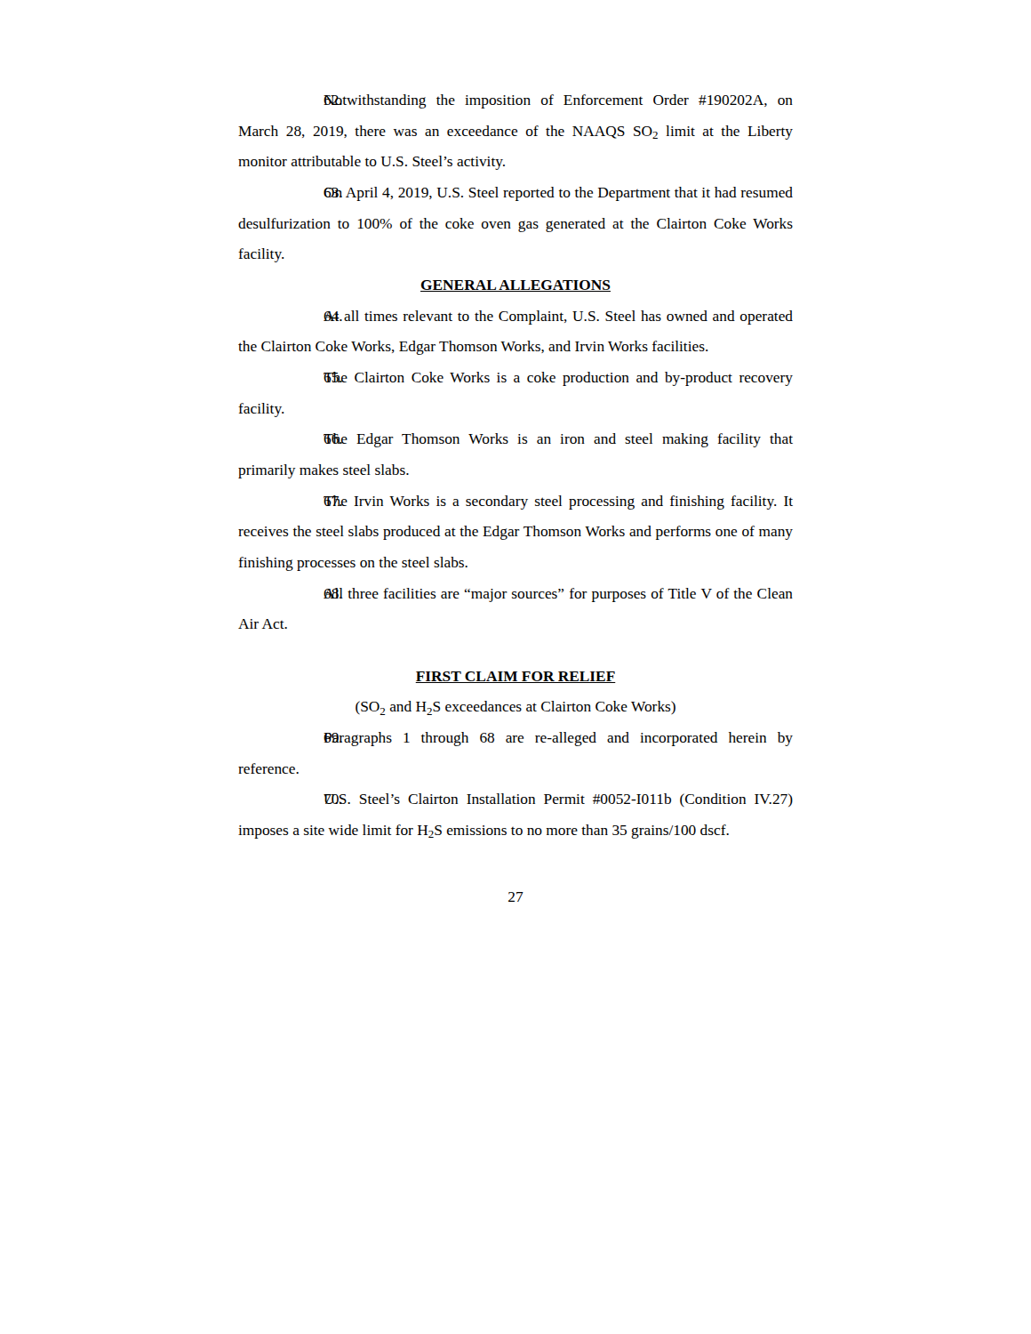62. Notwithstanding the imposition of Enforcement Order #190202A, on March 28, 2019, there was an exceedance of the NAAQS SO2 limit at the Liberty monitor attributable to U.S. Steel’s activity.
63. On April 4, 2019, U.S. Steel reported to the Department that it had resumed desulfurization to 100% of the coke oven gas generated at the Clairton Coke Works facility.
GENERAL ALLEGATIONS
64. At all times relevant to the Complaint, U.S. Steel has owned and operated the Clairton Coke Works, Edgar Thomson Works, and Irvin Works facilities.
65. The Clairton Coke Works is a coke production and by-product recovery facility.
66. The Edgar Thomson Works is an iron and steel making facility that primarily makes steel slabs.
67. The Irvin Works is a secondary steel processing and finishing facility. It receives the steel slabs produced at the Edgar Thomson Works and performs one of many finishing processes on the steel slabs.
68. All three facilities are “major sources” for purposes of Title V of the Clean Air Act.
FIRST CLAIM FOR RELIEF
(SO2 and H2S exceedances at Clairton Coke Works)
69. Paragraphs 1 through 68 are re-alleged and incorporated herein by reference.
70. U.S. Steel’s Clairton Installation Permit #0052-I011b (Condition IV.27) imposes a site wide limit for H2S emissions to no more than 35 grains/100 dscf.
27